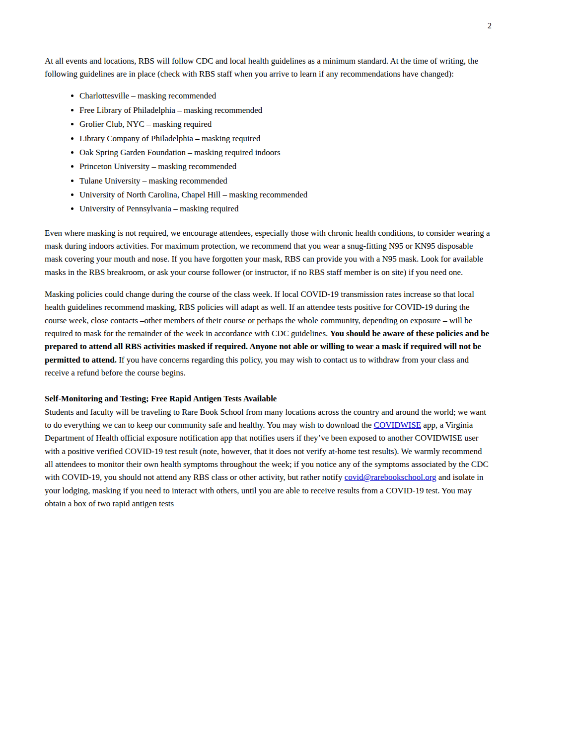2
At all events and locations, RBS will follow CDC and local health guidelines as a minimum standard. At the time of writing, the following guidelines are in place (check with RBS staff when you arrive to learn if any recommendations have changed):
Charlottesville – masking recommended
Free Library of Philadelphia – masking recommended
Grolier Club, NYC – masking required
Library Company of Philadelphia – masking required
Oak Spring Garden Foundation – masking required indoors
Princeton University – masking recommended
Tulane University – masking recommended
University of North Carolina, Chapel Hill – masking recommended
University of Pennsylvania – masking required
Even where masking is not required, we encourage attendees, especially those with chronic health conditions, to consider wearing a mask during indoors activities. For maximum protection, we recommend that you wear a snug-fitting N95 or KN95 disposable mask covering your mouth and nose. If you have forgotten your mask, RBS can provide you with a N95 mask. Look for available masks in the RBS breakroom, or ask your course follower (or instructor, if no RBS staff member is on site) if you need one.
Masking policies could change during the course of the class week. If local COVID-19 transmission rates increase so that local health guidelines recommend masking, RBS policies will adapt as well. If an attendee tests positive for COVID-19 during the course week, close contacts –other members of their course or perhaps the whole community, depending on exposure – will be required to mask for the remainder of the week in accordance with CDC guidelines. You should be aware of these policies and be prepared to attend all RBS activities masked if required. Anyone not able or willing to wear a mask if required will not be permitted to attend. If you have concerns regarding this policy, you may wish to contact us to withdraw from your class and receive a refund before the course begins.
Self-Monitoring and Testing; Free Rapid Antigen Tests Available
Students and faculty will be traveling to Rare Book School from many locations across the country and around the world; we want to do everything we can to keep our community safe and healthy. You may wish to download the COVIDWISE app, a Virginia Department of Health official exposure notification app that notifies users if they’ve been exposed to another COVIDWISE user with a positive verified COVID-19 test result (note, however, that it does not verify at-home test results). We warmly recommend all attendees to monitor their own health symptoms throughout the week; if you notice any of the symptoms associated by the CDC with COVID-19, you should not attend any RBS class or other activity, but rather notify covid@rarebookschool.org and isolate in your lodging, masking if you need to interact with others, until you are able to receive results from a COVID-19 test. You may obtain a box of two rapid antigen tests